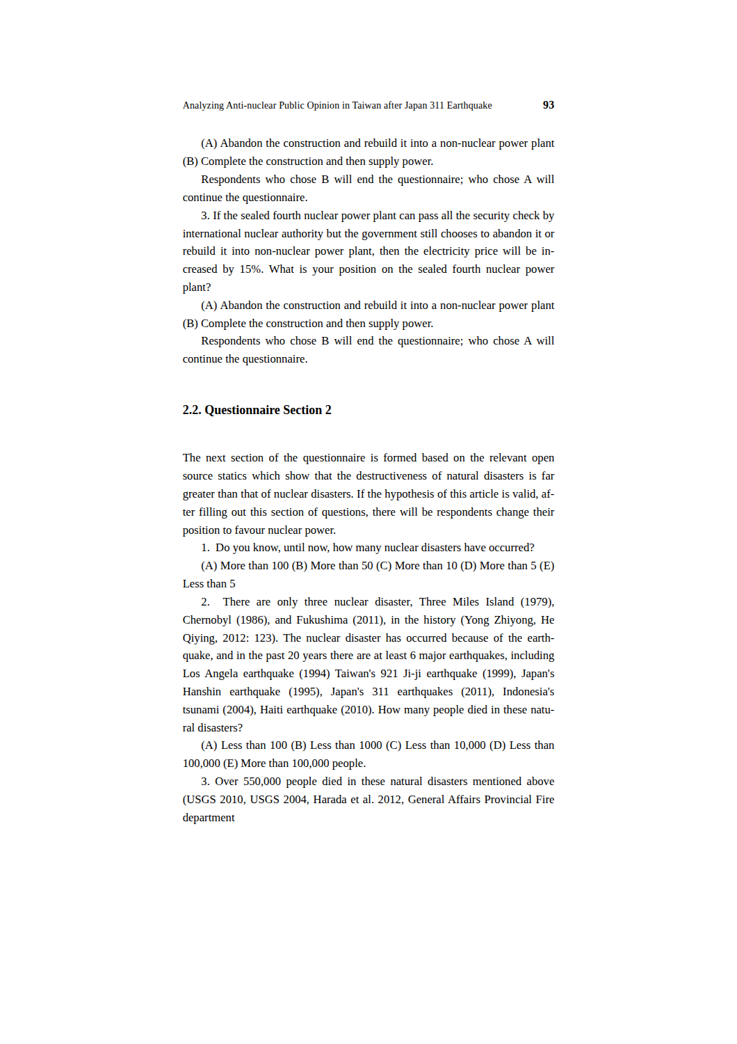Analyzing Anti-nuclear Public Opinion in Taiwan after Japan 311 Earthquake 93
(A) Abandon the construction and rebuild it into a non-nuclear power plant (B) Complete the construction and then supply power.
Respondents who chose B will end the questionnaire; who chose A will continue the questionnaire.
3. If the sealed fourth nuclear power plant can pass all the security check by international nuclear authority but the government still chooses to abandon it or rebuild it into non-nuclear power plant, then the electricity price will be increased by 15%. What is your position on the sealed fourth nuclear power plant?
(A) Abandon the construction and rebuild it into a non-nuclear power plant (B) Complete the construction and then supply power.
Respondents who chose B will end the questionnaire; who chose A will continue the questionnaire.
2.2. Questionnaire Section 2
The next section of the questionnaire is formed based on the relevant open source statics which show that the destructiveness of natural disasters is far greater than that of nuclear disasters. If the hypothesis of this article is valid, after filling out this section of questions, there will be respondents change their position to favour nuclear power.
1. Do you know, until now, how many nuclear disasters have occurred?
(A) More than 100 (B) More than 50 (C) More than 10 (D) More than 5 (E) Less than 5
2. There are only three nuclear disaster, Three Miles Island (1979), Chernobyl (1986), and Fukushima (2011), in the history (Yong Zhiyong, He Qiying, 2012: 123). The nuclear disaster has occurred because of the earthquake, and in the past 20 years there are at least 6 major earthquakes, including Los Angela earthquake (1994) Taiwan's 921 Ji-ji earthquake (1999), Japan's Hanshin earthquake (1995), Japan's 311 earthquakes (2011), Indonesia's tsunami (2004), Haiti earthquake (2010). How many people died in these natural disasters?
(A) Less than 100 (B) Less than 1000 (C) Less than 10,000 (D) Less than 100,000 (E) More than 100,000 people.
3. Over 550,000 people died in these natural disasters mentioned above (USGS 2010, USGS 2004, Harada et al. 2012, General Affairs Provincial Fire department